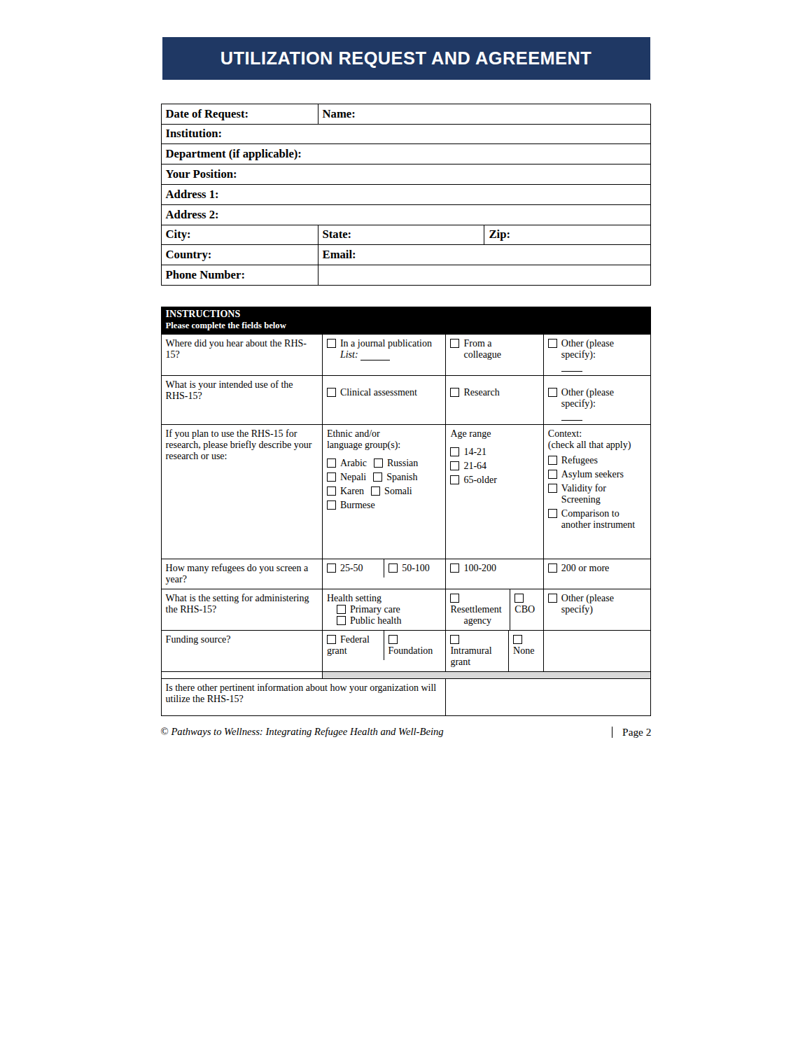UTILIZATION REQUEST AND AGREEMENT
| Date of Request: | Name: |
| Institution: |
| Department (if applicable): |
| Your Position: |
| Address 1: |
| Address 2: |
| City: | State: | Zip: |
| Country: | Email: |
| Phone Number: | |
INSTRUCTIONS
Please complete the fields below
| Where did you hear about the RHS-15? | In a journal publication List: | From a colleague | Other (please specify): |
| What is your intended use of the RHS-15? | Clinical assessment | Research | Other (please specify): |
| If you plan to use the RHS-15 for research, please briefly describe your research or use: | Ethnic and/or language group(s): Arabic Russian Nepali Spanish Karen Somali Burmese | Age range 14-21 21-64 65-older | Context: (check all that apply) Refugees Asylum seekers Validity for Screening Comparison to another instrument |
| How many refugees do you screen a year? | / 25-50 / 50-100 / | 100-200 | 200 or more |
| What is the setting for administering the RHS-15? | Health setting Primary care Public health | / Resettlement agency / CBO / | Other (please specify) |
| Funding source? | / Federal grant / Foundation / | / Intramural grant / None / | |
| Is there other pertinent information about how your organization will utilize the RHS-15? | |
© Pathways to Wellness: Integrating Refugee Health and Well-Being
Page 2